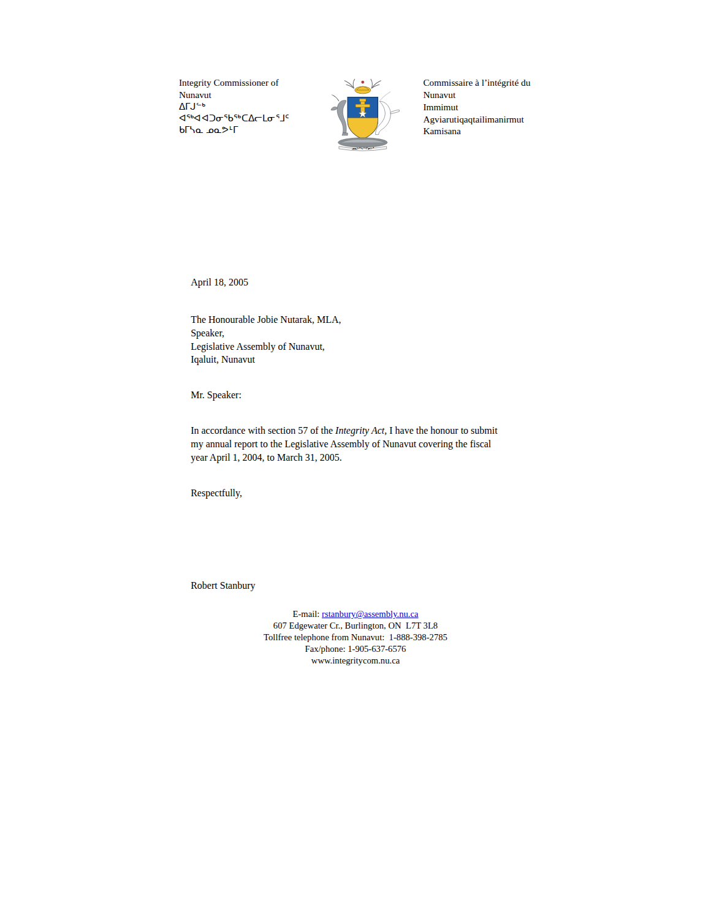Integrity Commissioner of Nunavut
ᐃᒥᒍᓪᒃ ᐊᖅᐊᐊᑐᓂᖃᖅᑕᐃᓕᒪᓂᕐᒧᑦ ᑲᒥᓴᓇ ᓄᓇᕗᒻᒥ
ᓄᓇᕗᑦ ᓴᙱᓂᕗᑦ
Commissaire à l’intégrité du Nunavut
Immimut Agviarutiqaqtailimanirmut Kamisana
April 18, 2005
The Honourable Jobie Nutarak, MLA, Speaker, Legislative Assembly of Nunavut, Iqaluit, Nunavut
Mr. Speaker:
In accordance with section 57 of the Integrity Act, I have the honour to submit my annual report to the Legislative Assembly of Nunavut covering the fiscal year April 1, 2004, to March 31, 2005.
Respectfully,
Robert Stanbury
E-mail: rstanbury@assembly.nu.ca
607 Edgewater Cr., Burlington, ON L7T 3L8
Tollfree telephone from Nunavut: 1-888-398-2785
Fax/phone: 1-905-637-6576
www.integritycom.nu.ca